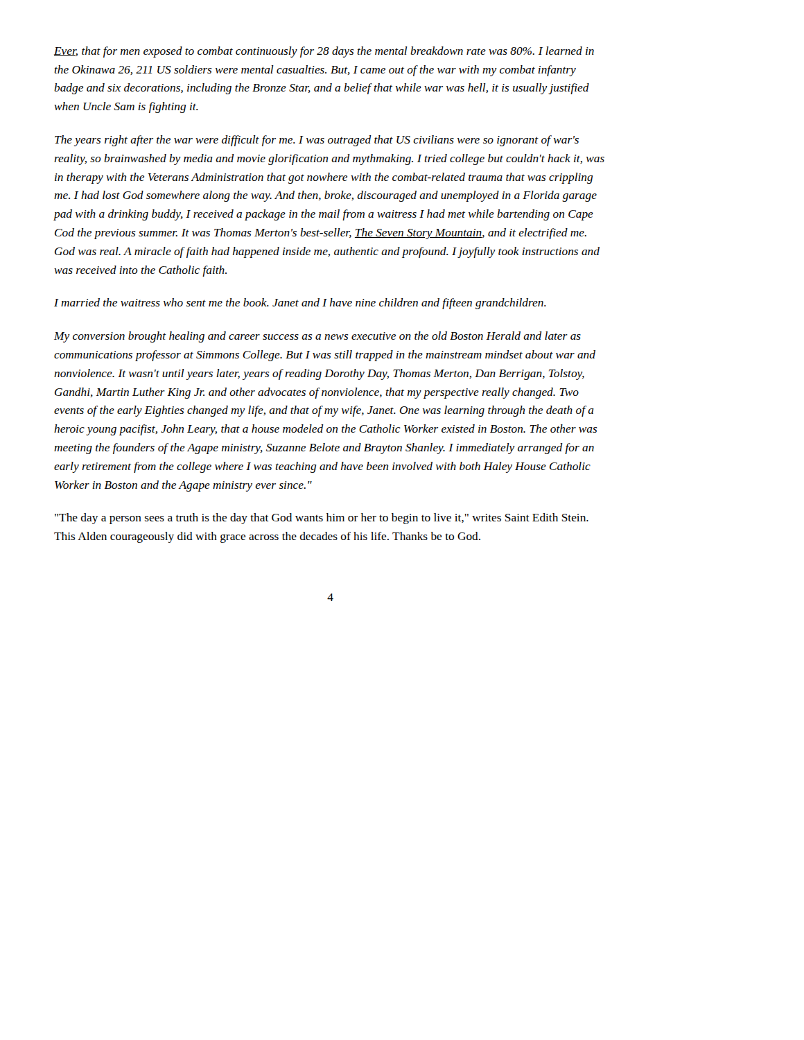Ever, that for men exposed to combat continuously for 28 days the mental breakdown rate was 80%. I learned in the Okinawa 26, 211 US soldiers were mental casualties. But, I came out of the war with my combat infantry badge and six decorations, including the Bronze Star, and a belief that while war was hell, it is usually justified when Uncle Sam is fighting it.
The years right after the war were difficult for me. I was outraged that US civilians were so ignorant of war's reality, so brainwashed by media and movie glorification and mythmaking. I tried college but couldn't hack it, was in therapy with the Veterans Administration that got nowhere with the combat-related trauma that was crippling me. I had lost God somewhere along the way. And then, broke, discouraged and unemployed in a Florida garage pad with a drinking buddy, I received a package in the mail from a waitress I had met while bartending on Cape Cod the previous summer. It was Thomas Merton's best-seller, The Seven Story Mountain, and it electrified me. God was real. A miracle of faith had happened inside me, authentic and profound. I joyfully took instructions and was received into the Catholic faith.
I married the waitress who sent me the book. Janet and I have nine children and fifteen grandchildren.
My conversion brought healing and career success as a news executive on the old Boston Herald and later as communications professor at Simmons College. But I was still trapped in the mainstream mindset about war and nonviolence. It wasn't until years later, years of reading Dorothy Day, Thomas Merton, Dan Berrigan, Tolstoy, Gandhi, Martin Luther King Jr. and other advocates of nonviolence, that my perspective really changed. Two events of the early Eighties changed my life, and that of my wife, Janet. One was learning through the death of a heroic young pacifist, John Leary, that a house modeled on the Catholic Worker existed in Boston. The other was meeting the founders of the Agape ministry, Suzanne Belote and Brayton Shanley. I immediately arranged for an early retirement from the college where I was teaching and have been involved with both Haley House Catholic Worker in Boston and the Agape ministry ever since."
"The day a person sees a truth is the day that God wants him or her to begin to live it," writes Saint Edith Stein. This Alden courageously did with grace across the decades of his life. Thanks be to God.
4